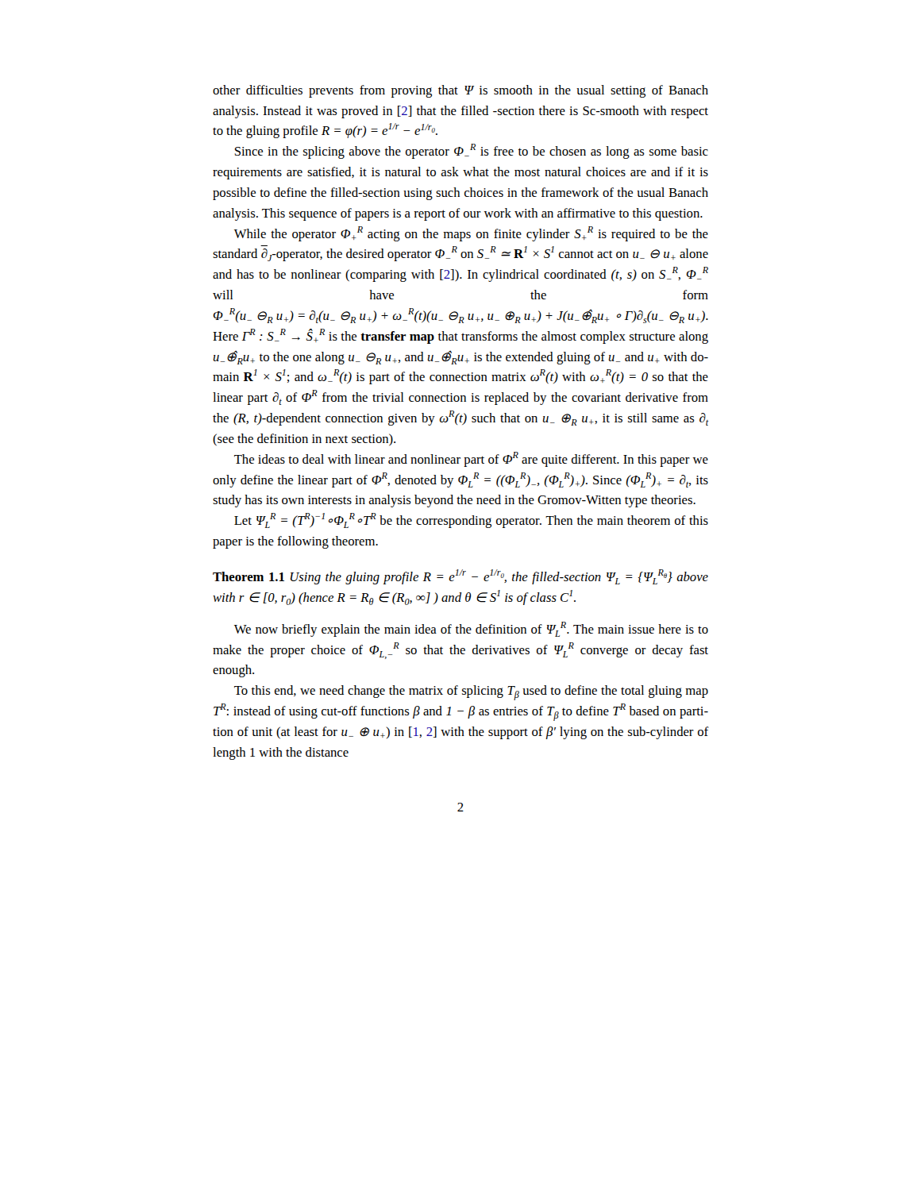other difficulties prevents from proving that Ψ is smooth in the usual setting of Banach analysis. Instead it was proved in [2] that the filled -section there is Sc-smooth with respect to the gluing profile R = φ(r) = e1/r − e1/r0.
Since in the splicing above the operator Φ−R is free to be chosen as long as some basic requirements are satisfied, it is natural to ask what the most natural choices are and if it is possible to define the filled-section using such choices in the framework of the usual Banach analysis. This sequence of papers is a report of our work with an affirmative to this question.
While the operator Φ+R acting on the maps on finite cylinder S+R is required to be the standard ∂J-operator, the desired operator Φ−R on S−R ≃ R1 × S1 cannot act on u− ⊖ u+ alone and has to be nonlinear (comparing with [2]). In cylindrical coordinated (t, s) on S−R, Φ−R will have the form Φ−R(u− ⊖R u+) = ∂t(u− ⊖R u+) + ω−R(t)(u− ⊖R u+, u− ⊕R u+) + J(u−⊕̂Ru+ ∘ Γ)∂s(u− ⊖R u+). Here ΓR : S−R → Ŝ+R is the transfer map that transforms the almost complex structure along u−⊕̂Ru+ to the one along u− ⊖R u+, and u−⊕̂Ru+ is the extended gluing of u− and u+ with domain R1 × S1; and ω−R(t) is part of the connection matrix ωR(t) with ω+R(t) = 0 so that the linear part ∂t of ΦR from the trivial connection is replaced by the covariant derivative from the (R, t)-dependent connection given by ωR(t) such that on u− ⊕R u+, it is still same as ∂t (see the definition in next section).
The ideas to deal with linear and nonlinear part of ΦR are quite different. In this paper we only define the linear part of ΦR, denoted by ΦLR = ((ΦLR)−, (ΦLR)+). Since (ΦLR)+ = ∂t, its study has its own interests in analysis beyond the need in the Gromov-Witten type theories.
Let ΨLR = (TR)−1∘ΦLR∘TR be the corresponding operator. Then the main theorem of this paper is the following theorem.
Theorem 1.1 Using the gluing profile R = e1/r − e1/r0, the filled-section ΨL = {ΨLRθ} above with r ∈ [0, r0) (hence R = Rθ ∈ (R0, ∞] ) and θ ∈ S1 is of class C1.
We now briefly explain the main idea of the definition of ΨLR. The main issue here is to make the proper choice of ΦL,−R so that the derivatives of ΨLR converge or decay fast enough.
To this end, we need change the matrix of splicing Tβ used to define the total gluing map TR: instead of using cut-off functions β and 1 − β as entries of Tβ to define TR based on partition of unit (at least for u− ⊕ u+) in [1, 2] with the support of β′ lying on the sub-cylinder of length 1 with the distance
2